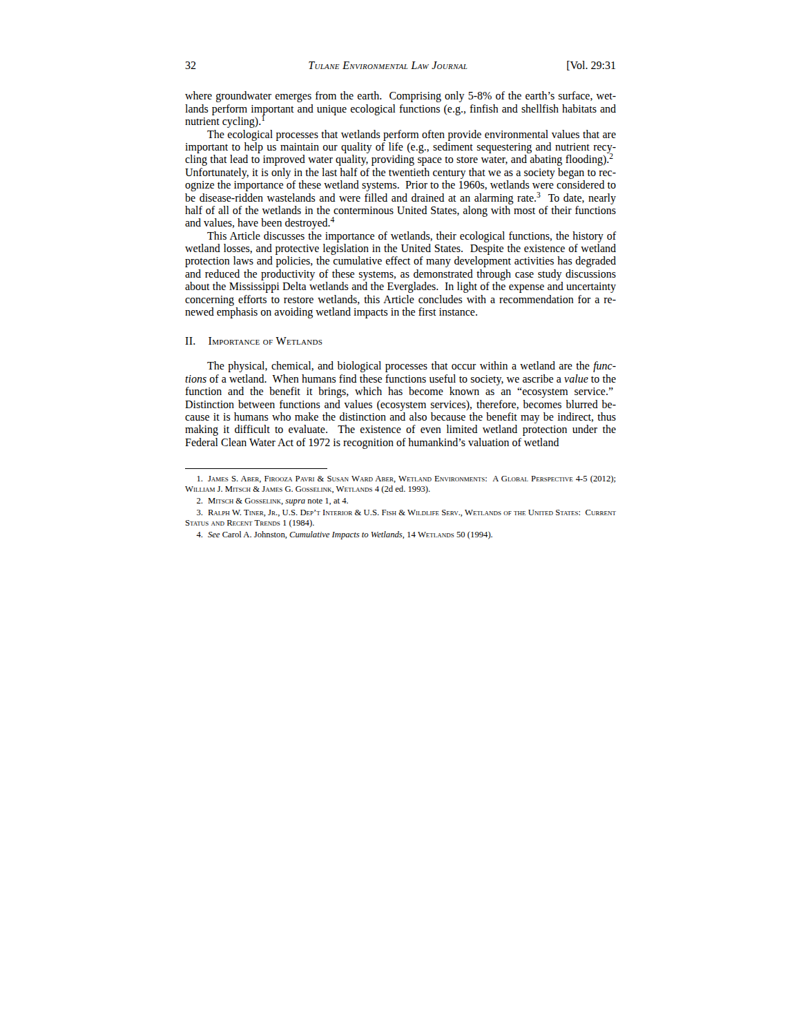32 Tulane Environmental Law Journal [Vol. 29:31
where groundwater emerges from the earth. Comprising only 5-8% of the earth’s surface, wetlands perform important and unique ecological functions (e.g., finfish and shellfish habitats and nutrient cycling).1
The ecological processes that wetlands perform often provide environmental values that are important to help us maintain our quality of life (e.g., sediment sequestering and nutrient recycling that lead to improved water quality, providing space to store water, and abating flooding).2 Unfortunately, it is only in the last half of the twentieth century that we as a society began to recognize the importance of these wetland systems. Prior to the 1960s, wetlands were considered to be disease-ridden wastelands and were filled and drained at an alarming rate.3 To date, nearly half of all of the wetlands in the conterminous United States, along with most of their functions and values, have been destroyed.4
This Article discusses the importance of wetlands, their ecological functions, the history of wetland losses, and protective legislation in the United States. Despite the existence of wetland protection laws and policies, the cumulative effect of many development activities has degraded and reduced the productivity of these systems, as demonstrated through case study discussions about the Mississippi Delta wetlands and the Everglades. In light of the expense and uncertainty concerning efforts to restore wetlands, this Article concludes with a recommendation for a renewed emphasis on avoiding wetland impacts in the first instance.
II. Importance of Wetlands
The physical, chemical, and biological processes that occur within a wetland are the functions of a wetland. When humans find these functions useful to society, we ascribe a value to the function and the benefit it brings, which has become known as an “ecosystem service.” Distinction between functions and values (ecosystem services), therefore, becomes blurred because it is humans who make the distinction and also because the benefit may be indirect, thus making it difficult to evaluate. The existence of even limited wetland protection under the Federal Clean Water Act of 1972 is recognition of humankind’s valuation of wetland
1. James S. Aber, Firooza Pavri & Susan Ward Aber, Wetland Environments: A Global Perspective 4-5 (2012); William J. Mitsch & James G. Gosselink, Wetlands 4 (2d ed. 1993).
2. Mitsch & Gosselink, supra note 1, at 4.
3. Ralph W. Tiner, Jr., U.S. Dep’t Interior & U.S. Fish & Wildlife Serv., Wetlands of the United States: Current Status and Recent Trends 1 (1984).
4. See Carol A. Johnston, Cumulative Impacts to Wetlands, 14 Wetlands 50 (1994).